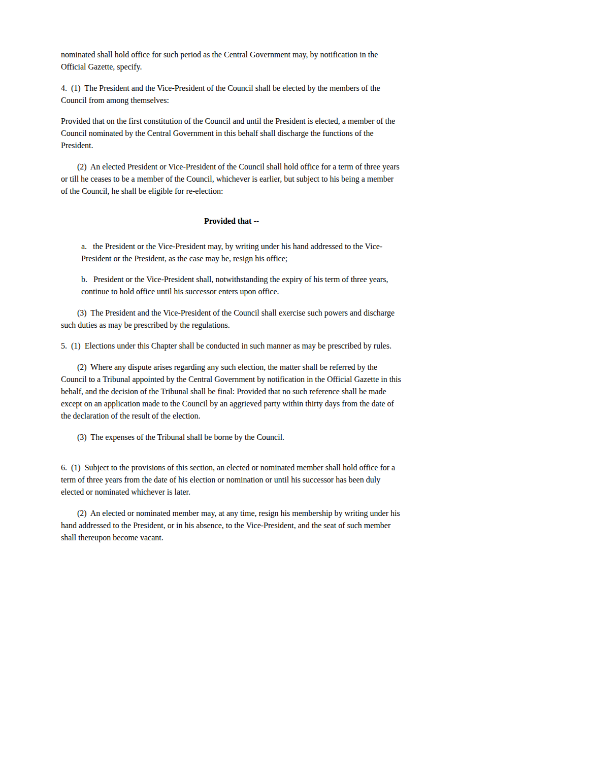nominated shall hold office for such period as the Central Government may, by notification in the Official Gazette, specify.
4. (1) The President and the Vice-President of the Council shall be elected by the members of the Council from among themselves:
Provided that on the first constitution of the Council and until the President is elected, a member of the Council nominated by the Central Government in this behalf shall discharge the functions of the President.
(2) An elected President or Vice-President of the Council shall hold office for a term of three years or till he ceases to be a member of the Council, whichever is earlier, but subject to his being a member of the Council, he shall be eligible for re-election:
Provided that --
a. the President or the Vice-President may, by writing under his hand addressed to the Vice-President or the President, as the case may be, resign his office;
b. President or the Vice-President shall, notwithstanding the expiry of his term of three years, continue to hold office until his successor enters upon office.
(3) The President and the Vice-President of the Council shall exercise such powers and discharge such duties as may be prescribed by the regulations.
5. (1) Elections under this Chapter shall be conducted in such manner as may be prescribed by rules.
(2) Where any dispute arises regarding any such election, the matter shall be referred by the Council to a Tribunal appointed by the Central Government by notification in the Official Gazette in this behalf, and the decision of the Tribunal shall be final: Provided that no such reference shall be made except on an application made to the Council by an aggrieved party within thirty days from the date of the declaration of the result of the election.
(3) The expenses of the Tribunal shall be borne by the Council.
6. (1) Subject to the provisions of this section, an elected or nominated member shall hold office for a term of three years from the date of his election or nomination or until his successor has been duly elected or nominated whichever is later.
(2) An elected or nominated member may, at any time, resign his membership by writing under his hand addressed to the President, or in his absence, to the Vice-President, and the seat of such member shall thereupon become vacant.